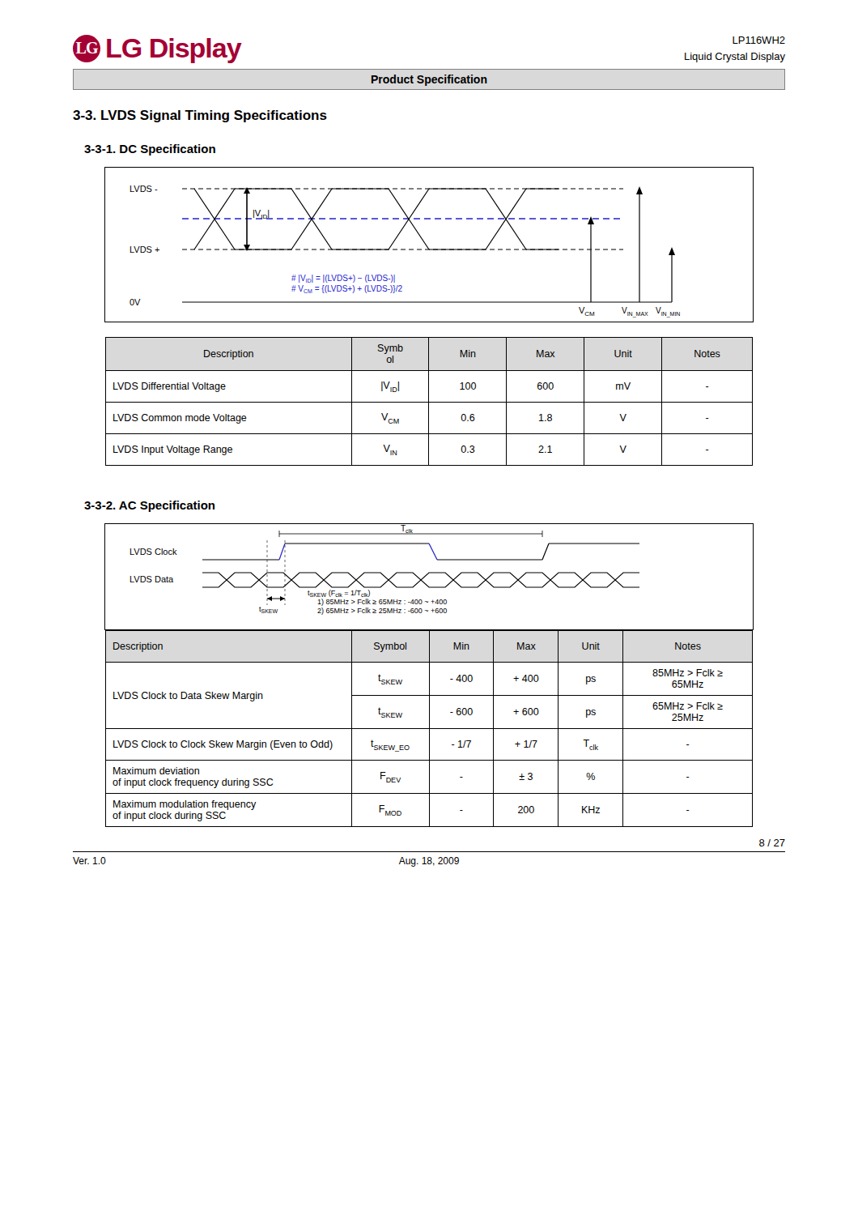LGLG Display
LP116WH2
Liquid Crystal Display
Product Specification
3-3. LVDS Signal Timing Specifications
3-3-1. DC Specification
LVDS - LVDS + 0V |VID| VCM VIN_MAX VIN_MIN # |VID| = |(LVDS+) − (LVDS-)| # VCM = {(LVDS+) + (LVDS-)}/2
| Description | Symb ol | Min | Max | Unit | Notes |
| --- | --- | --- | --- | --- | --- |
| LVDS Differential Voltage | /V ID / | 100 | 600 | mV | - |
| LVDS Common mode Voltage | V CM | 0.6 | 1.8 | V | - |
| LVDS Input Voltage Range | V IN | 0.3 | 2.1 | V | - |
3-3-2. AC Specification
LVDS Clock LVDS Data Tclk tSKEW tSKEW (Fclk = 1/Tclk) 1) 85MHz > Fclk ≥ 65MHz : -400 ~ +400 2) 65MHz > Fclk ≥ 25MHz : -600 ~ +600
| Description | Symbol | Min | Max | Unit | Notes |
| --- | --- | --- | --- | --- | --- |
| LVDS Clock to Data Skew Margin | t SKEW | - 400 | + 400 | ps | 85MHz > Fclk ≥ 65MHz |
| t SKEW | - 600 | + 600 | ps | 65MHz > Fclk ≥ 25MHz |
| LVDS Clock to Clock Skew Margin (Even to Odd) | t SKEW_EO | - 1/7 | + 1/7 | T clk | - |
| Maximum deviation of input clock frequency during SSC | F DEV | - | ± 3 | % | - |
| Maximum modulation frequency of input clock during SSC | F MOD | - | 200 | KHz | - |
8 / 27
Ver. 1.0
Aug. 18, 2009